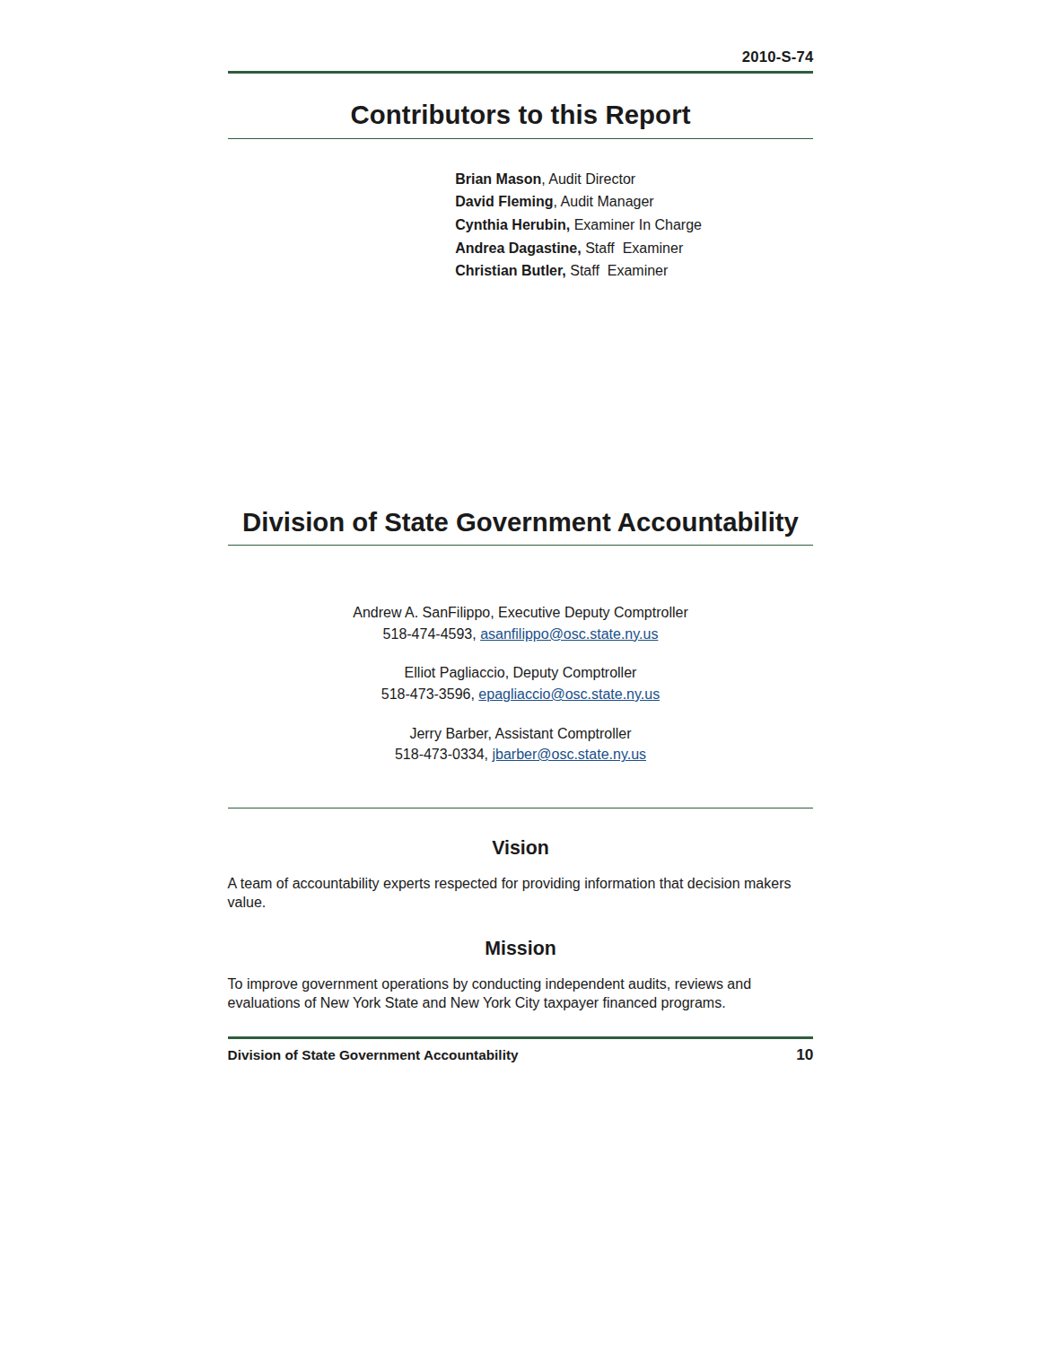2010-S-74
Contributors to this Report
Brian Mason, Audit Director
David Fleming, Audit Manager
Cynthia Herubin, Examiner In Charge
Andrea Dagastine, Staff Examiner
Christian Butler, Staff Examiner
Division of State Government Accountability
Andrew A. SanFilippo, Executive Deputy Comptroller
518-474-4593, asanfilippo@osc.state.ny.us
Elliot Pagliaccio, Deputy Comptroller
518-473-3596, epagliaccio@osc.state.ny.us
Jerry Barber, Assistant Comptroller
518-473-0334, jbarber@osc.state.ny.us
Vision
A team of accountability experts respected for providing information that decision makers value.
Mission
To improve government operations by conducting independent audits, reviews and evaluations of New York State and New York City taxpayer financed programs.
Division of State Government Accountability 10